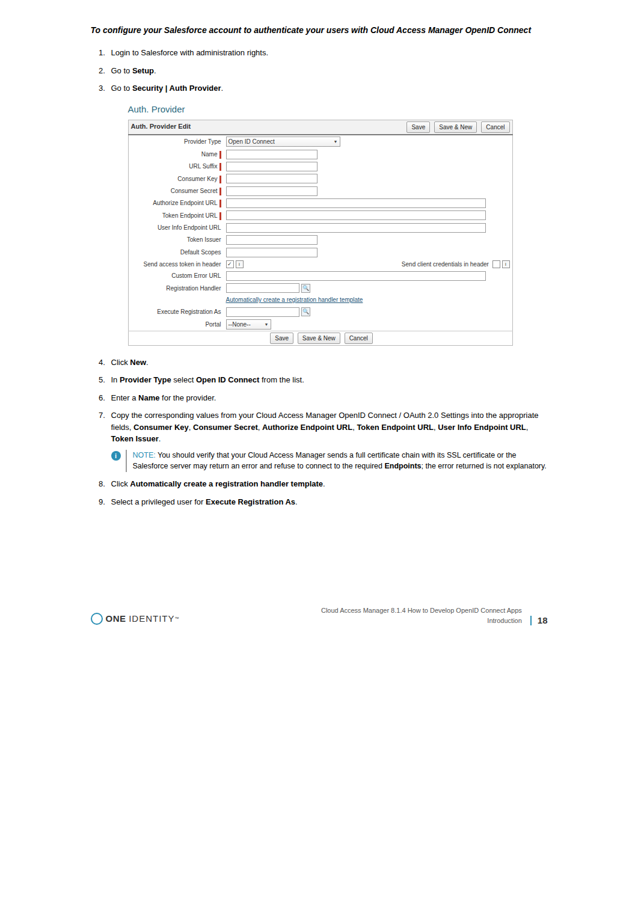To configure your Salesforce account to authenticate your users with Cloud Access Manager OpenID Connect
Login to Salesforce with administration rights.
Go to Setup.
Go to Security | Auth Provider.
Auth. Provider
| Auth. Provider Edit Save Save & New Cancel |
| Provider Type | Open ID Connect |
| Name | |
| URL Suffix | |
| Consumer Key | |
| Consumer Secret | |
| Authorize Endpoint URL | |
| Token Endpoint URL | |
| User Info Endpoint URL | |
| Token Issuer | |
| Default Scopes | |
| Send access token in header | ✓ i | Send client credentials in header i |
| Custom Error URL | |
| Registration Handler | 🔍 |
| | Automatically create a registration handler template |
| Execute Registration As | 🔍 |
| Portal | --None-- |
| Save Save & New Cancel |
Click New.
In Provider Type select Open ID Connect from the list.
Enter a Name for the provider.
Copy the corresponding values from your Cloud Access Manager OpenID Connect / OAuth 2.0 Settings into the appropriate fields, Consumer Key, Consumer Secret, Authorize Endpoint URL, Token Endpoint URL, User Info Endpoint URL, Token Issuer.
i
NOTE: You should verify that your Cloud Access Manager sends a full certificate chain with its SSL certificate or the Salesforce server may return an error and refuse to connect to the required Endpoints; the error returned is not explanatory.
Click Automatically create a registration handler template.
Select a privileged user for Execute Registration As.
ONE IDENTITY™
Cloud Access Manager 8.1.4 How to Develop OpenID Connect Apps
Introduction
18